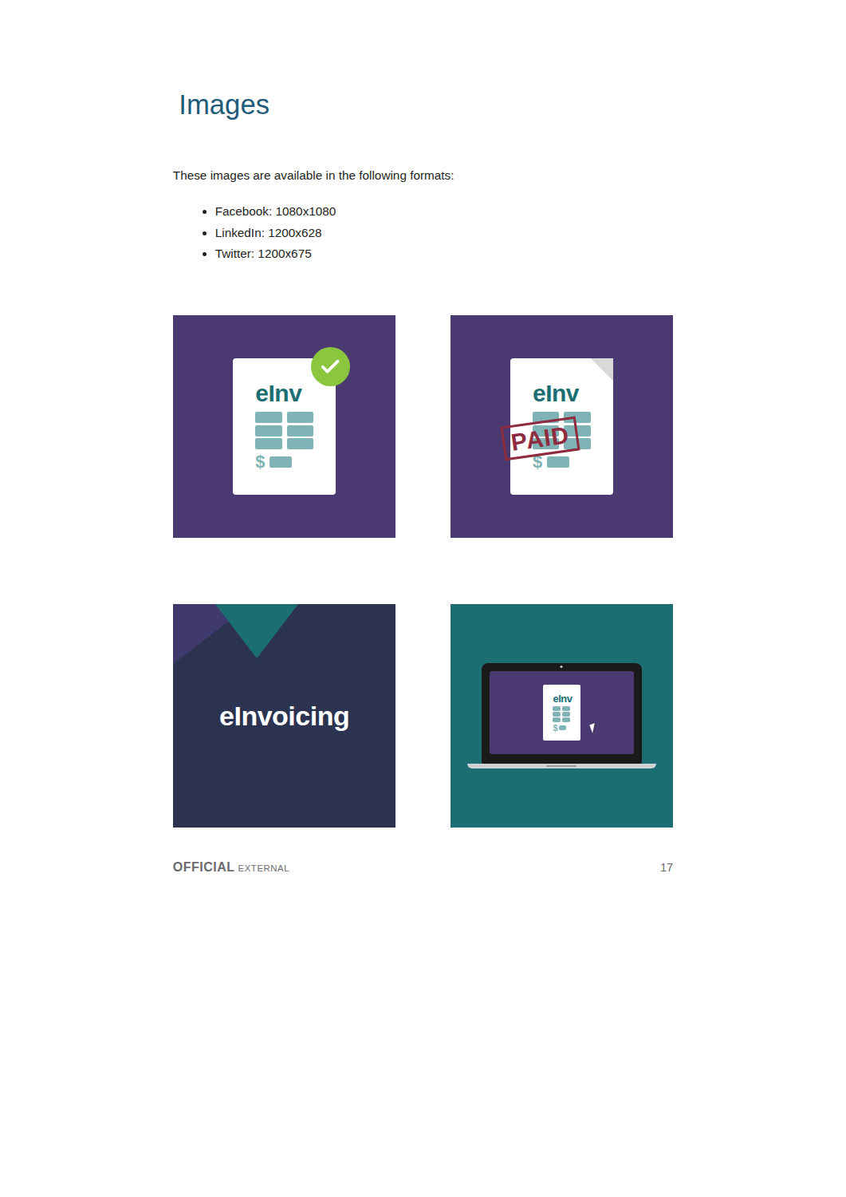Images
These images are available in the following formats:
Facebook: 1080x1080
LinkedIn: 1200x628
Twitter: 1200x675
eInv
$
eInv
$
PAID
eInvoicing
eInv
$
OFFICIAL EXTERNAL
17